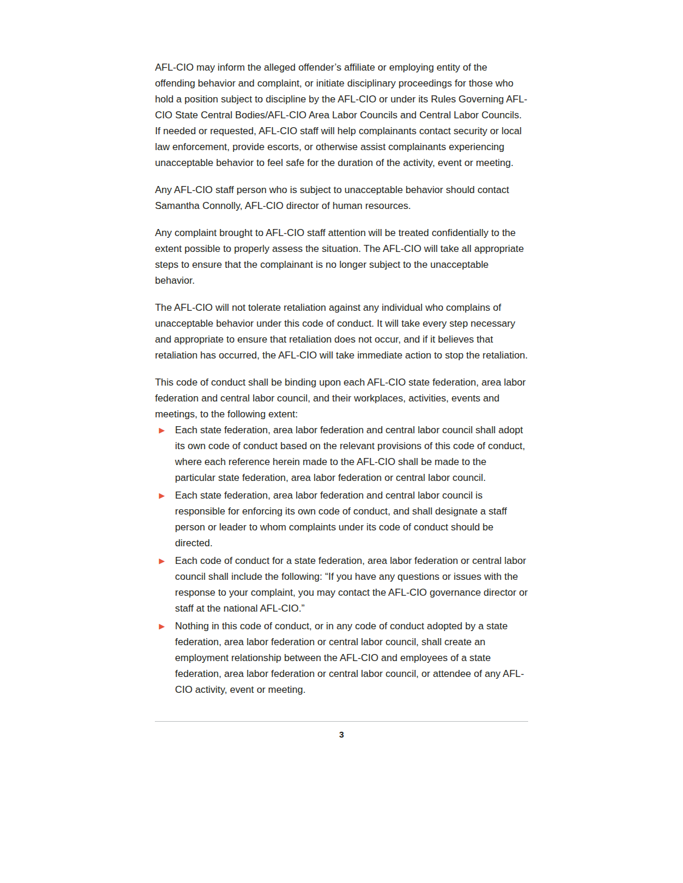AFL-CIO may inform the alleged offender’s affiliate or employing entity of the offending behavior and complaint, or initiate disciplinary proceedings for those who hold a position subject to discipline by the AFL-CIO or under its Rules Governing AFL-CIO State Central Bodies/AFL-CIO Area Labor Councils and Central Labor Councils. If needed or requested, AFL-CIO staff will help complainants contact security or local law enforcement, provide escorts, or otherwise assist complainants experiencing unacceptable behavior to feel safe for the duration of the activity, event or meeting.
Any AFL-CIO staff person who is subject to unacceptable behavior should contact Samantha Connolly, AFL-CIO director of human resources.
Any complaint brought to AFL-CIO staff attention will be treated confidentially to the extent possible to properly assess the situation. The AFL-CIO will take all appropriate steps to ensure that the complainant is no longer subject to the unacceptable behavior.
The AFL-CIO will not tolerate retaliation against any individual who complains of unacceptable behavior under this code of conduct. It will take every step necessary and appropriate to ensure that retaliation does not occur, and if it believes that retaliation has occurred, the AFL-CIO will take immediate action to stop the retaliation.
This code of conduct shall be binding upon each AFL-CIO state federation, area labor federation and central labor council, and their workplaces, activities, events and meetings, to the following extent:
Each state federation, area labor federation and central labor council shall adopt its own code of conduct based on the relevant provisions of this code of conduct, where each reference herein made to the AFL-CIO shall be made to the particular state federation, area labor federation or central labor council.
Each state federation, area labor federation and central labor council is responsible for enforcing its own code of conduct, and shall designate a staff person or leader to whom complaints under its code of conduct should be directed.
Each code of conduct for a state federation, area labor federation or central labor council shall include the following: “If you have any questions or issues with the response to your complaint, you may contact the AFL-CIO governance director or staff at the national AFL-CIO.”
Nothing in this code of conduct, or in any code of conduct adopted by a state federation, area labor federation or central labor council, shall create an employment relationship between the AFL-CIO and employees of a state federation, area labor federation or central labor council, or attendee of any AFL-CIO activity, event or meeting.
3